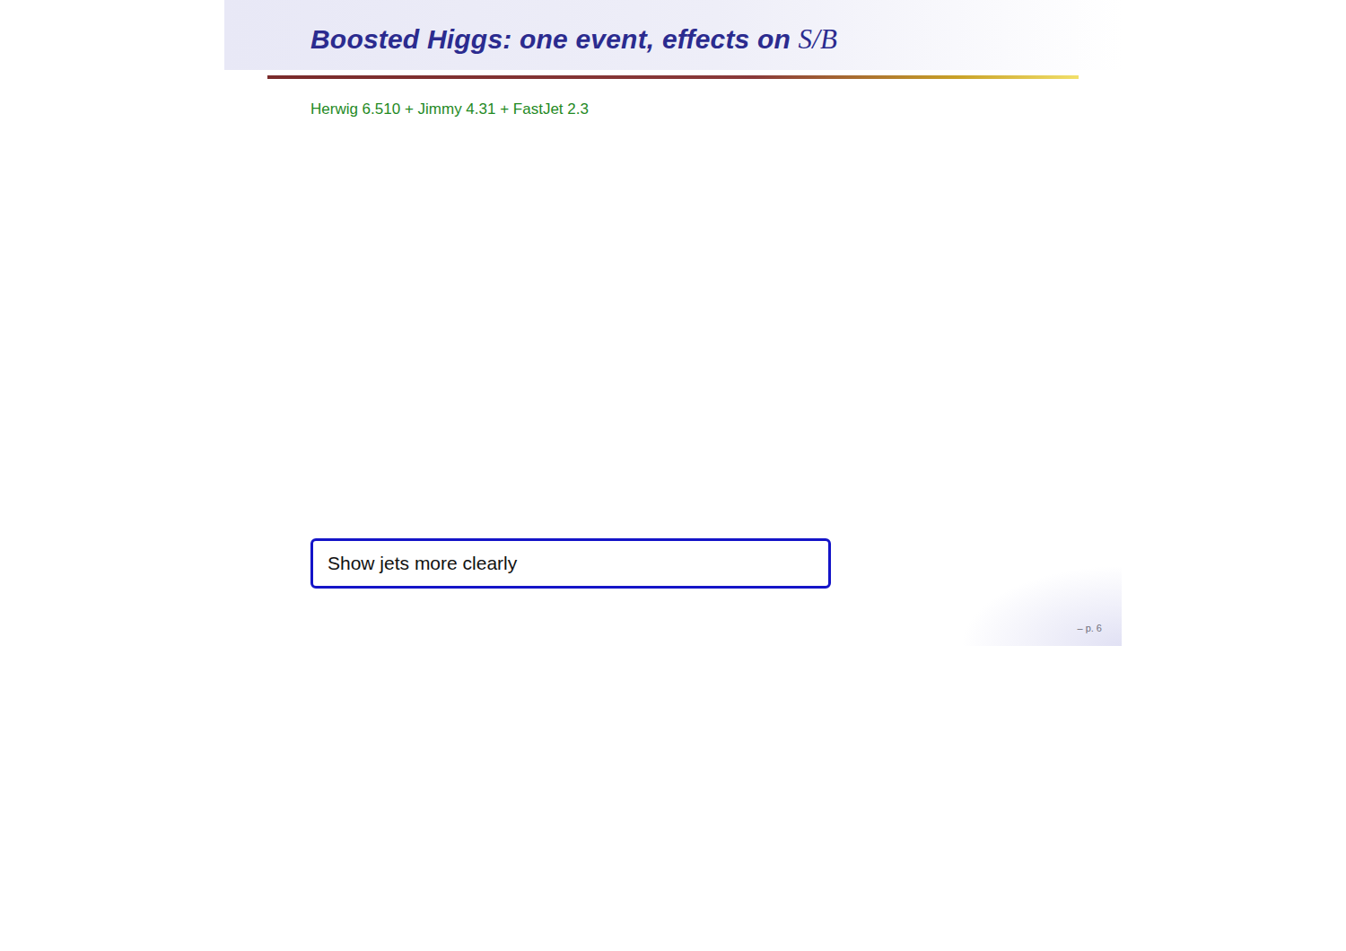Boosted Higgs: one event, effects on S/B
Herwig 6.510 + Jimmy 4.31 + FastJet 2.3
Show jets more clearly
– p. 6